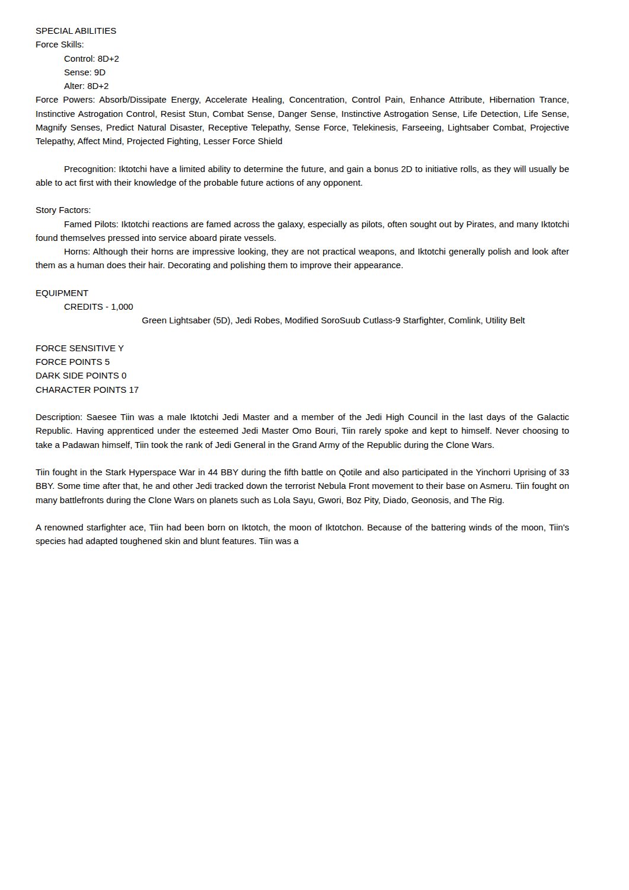SPECIAL ABILITIES
Force Skills:
Control: 8D+2
Sense: 9D
Alter: 8D+2
Force Powers: Absorb/Dissipate Energy, Accelerate Healing, Concentration, Control Pain, Enhance Attribute, Hibernation Trance, Instinctive Astrogation Control, Resist Stun, Combat Sense, Danger Sense, Instinctive Astrogation Sense, Life Detection, Life Sense, Magnify Senses, Predict Natural Disaster, Receptive Telepathy, Sense Force, Telekinesis, Farseeing, Lightsaber Combat, Projective Telepathy, Affect Mind, Projected Fighting, Lesser Force Shield
Precognition: Iktotchi have a limited ability to determine the future, and gain a bonus 2D to initiative rolls, as they will usually be able to act first with their knowledge of the probable future actions of any opponent.
Story Factors:
Famed Pilots: Iktotchi reactions are famed across the galaxy, especially as pilots, often sought out by Pirates, and many Iktotchi found themselves pressed into service aboard pirate vessels.
Horns: Although their horns are impressive looking, they are not practical weapons, and Iktotchi generally polish and look after them as a human does their hair. Decorating and polishing them to improve their appearance.
EQUIPMENT
CREDITS - 1,000
Green Lightsaber (5D), Jedi Robes, Modified SoroSuub Cutlass-9 Starfighter, Comlink, Utility Belt
FORCE SENSITIVE Y
FORCE POINTS 5
DARK SIDE POINTS 0
CHARACTER POINTS 17
Description: Saesee Tiin was a male Iktotchi Jedi Master and a member of the Jedi High Council in the last days of the Galactic Republic. Having apprenticed under the esteemed Jedi Master Omo Bouri, Tiin rarely spoke and kept to himself. Never choosing to take a Padawan himself, Tiin took the rank of Jedi General in the Grand Army of the Republic during the Clone Wars.
Tiin fought in the Stark Hyperspace War in 44 BBY during the fifth battle on Qotile and also participated in the Yinchorri Uprising of 33 BBY. Some time after that, he and other Jedi tracked down the terrorist Nebula Front movement to their base on Asmeru. Tiin fought on many battlefronts during the Clone Wars on planets such as Lola Sayu, Gwori, Boz Pity, Diado, Geonosis, and The Rig.
A renowned starfighter ace, Tiin had been born on Iktotch, the moon of Iktotchon. Because of the battering winds of the moon, Tiin's species had adapted toughened skin and blunt features. Tiin was a